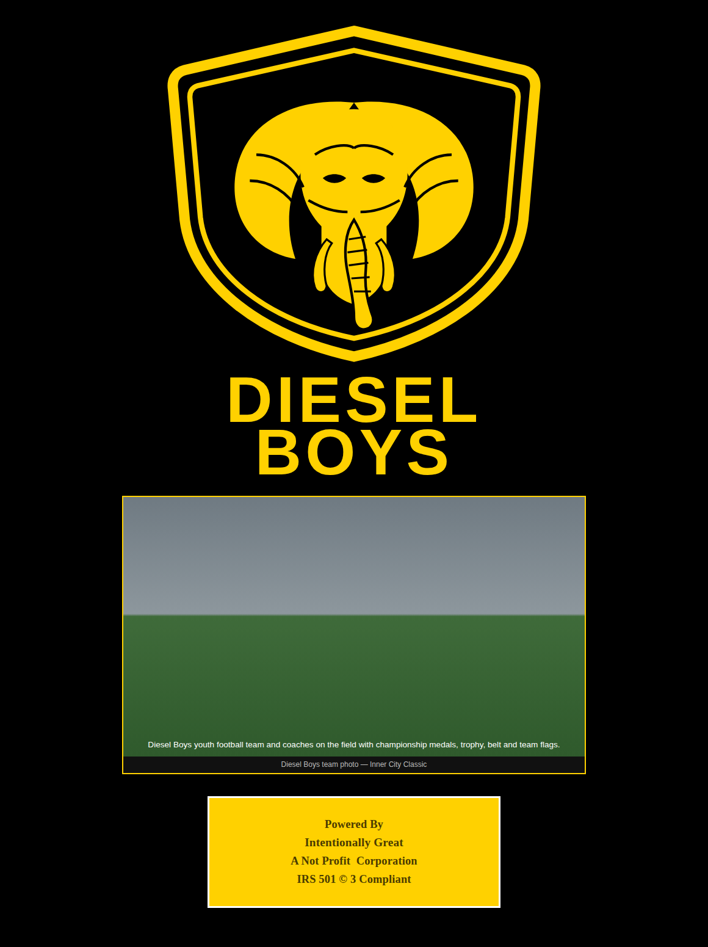Diesel Boys
DIESEL BOYS
Diesel Boys youth football team and coaches on the field with championship medals, trophy, belt and team flags.
Diesel Boys team photo — Inner City Classic
Powered By
Intentionally Great
A Not Profit Corporation
IRS 501 © 3 Compliant